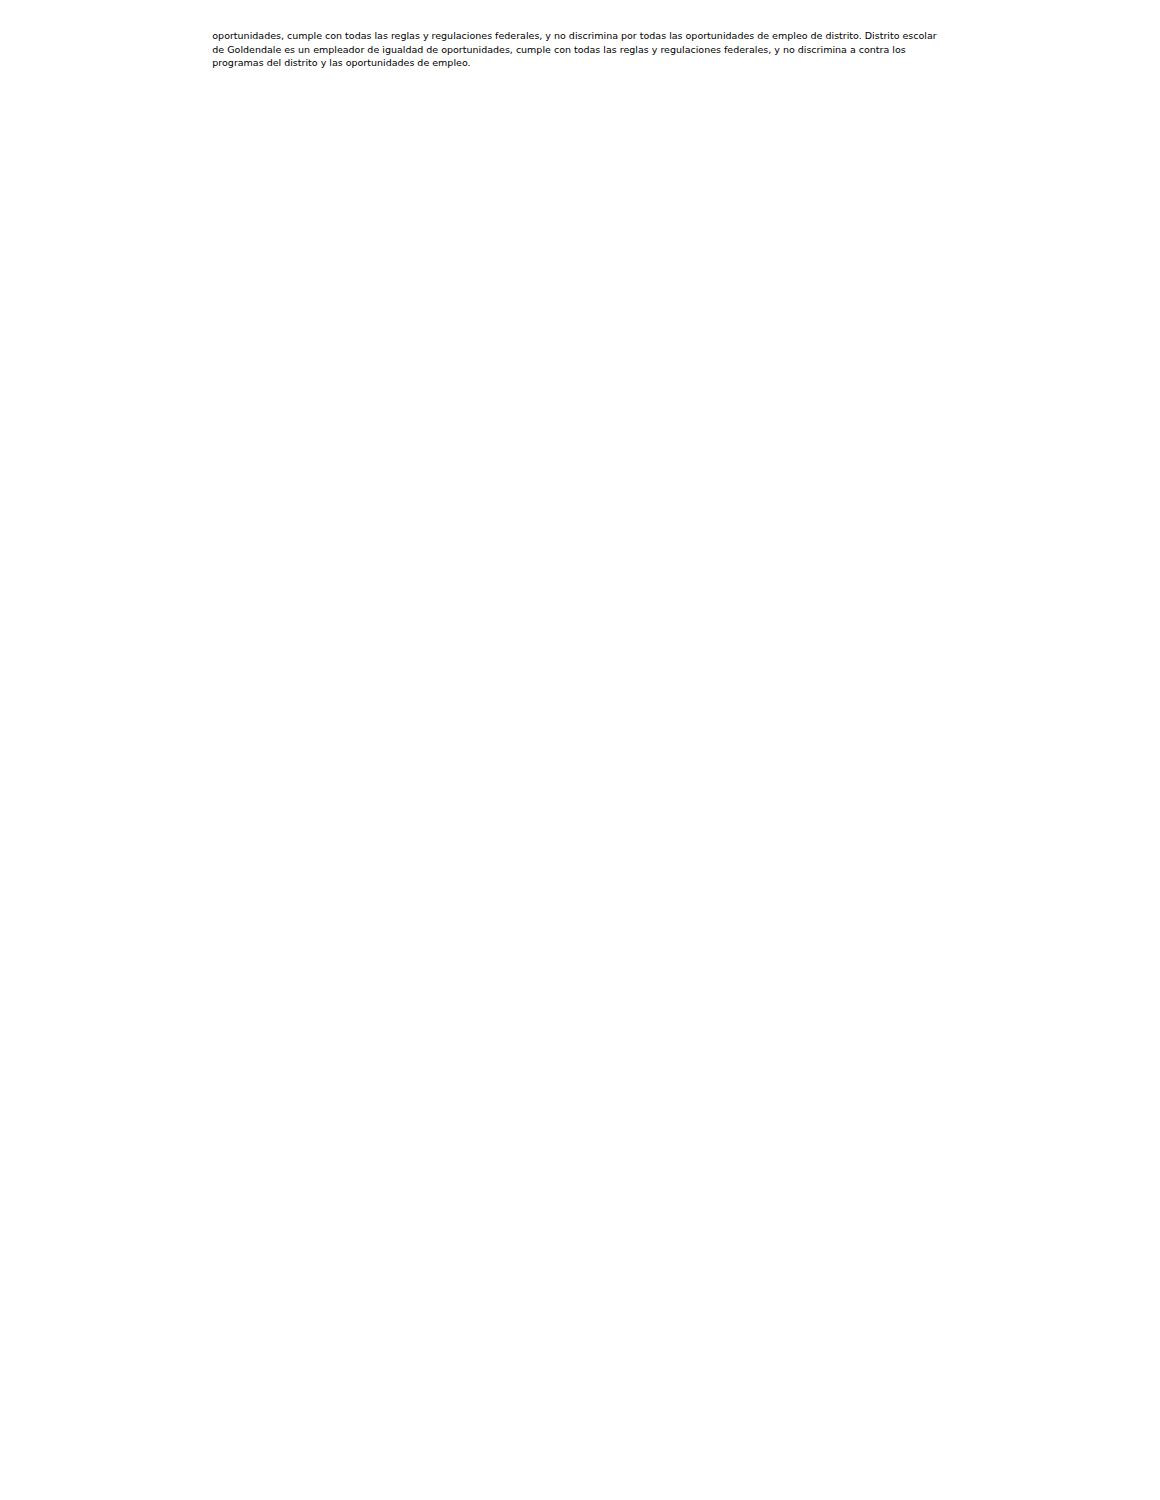oportunidades, cumple con todas las reglas y regulaciones federales, y no discrimina por todas las oportunidades de empleo de distrito. Distrito escolar de Goldendale es un empleador de igualdad de oportunidades, cumple con todas las reglas y regulaciones federales, y no discrimina a contra los programas del distrito y las oportunidades de empleo.